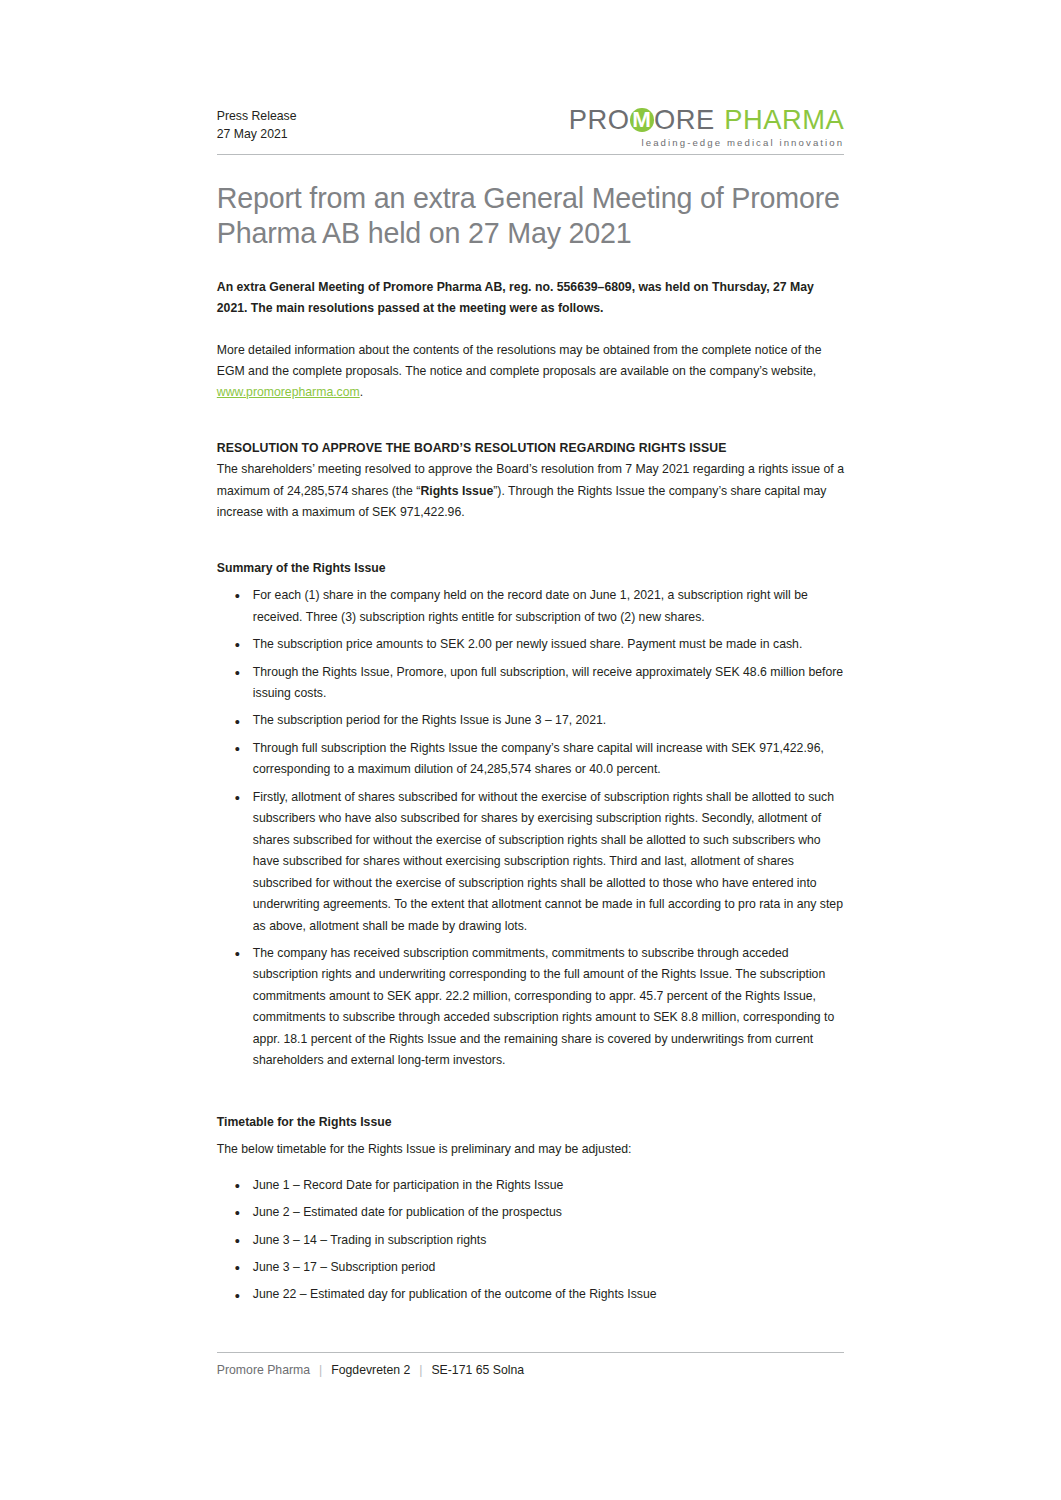Press Release
27 May 2021
PROMOREPHARMA
leading-edge medical innovation
Report from an extra General Meeting of Promore Pharma AB held on 27 May 2021
An extra General Meeting of Promore Pharma AB, reg. no. 556639–6809, was held on Thursday, 27 May 2021. The main resolutions passed at the meeting were as follows.
More detailed information about the contents of the resolutions may be obtained from the complete notice of the EGM and the complete proposals. The notice and complete proposals are available on the company’s website, www.promorepharma.com.
Resolution to approve the Board’s resolution regarding rights issue
The shareholders’ meeting resolved to approve the Board’s resolution from 7 May 2021 regarding a rights issue of a maximum of 24,285,574 shares (the “Rights Issue”). Through the Rights Issue the company’s share capital may increase with a maximum of SEK 971,422.96.
Summary of the Rights Issue
For each (1) share in the company held on the record date on June 1, 2021, a subscription right will be received. Three (3) subscription rights entitle for subscription of two (2) new shares.
The subscription price amounts to SEK 2.00 per newly issued share. Payment must be made in cash.
Through the Rights Issue, Promore, upon full subscription, will receive approximately SEK 48.6 million before issuing costs.
The subscription period for the Rights Issue is June 3 – 17, 2021.
Through full subscription the Rights Issue the company’s share capital will increase with SEK 971,422.96, corresponding to a maximum dilution of 24,285,574 shares or 40.0 percent.
Firstly, allotment of shares subscribed for without the exercise of subscription rights shall be allotted to such subscribers who have also subscribed for shares by exercising subscription rights. Secondly, allotment of shares subscribed for without the exercise of subscription rights shall be allotted to such subscribers who have subscribed for shares without exercising subscription rights. Third and last, allotment of shares subscribed for without the exercise of subscription rights shall be allotted to those who have entered into underwriting agreements. To the extent that allotment cannot be made in full according to pro rata in any step as above, allotment shall be made by drawing lots.
The company has received subscription commitments, commitments to subscribe through acceded subscription rights and underwriting corresponding to the full amount of the Rights Issue. The subscription commitments amount to SEK appr. 22.2 million, corresponding to appr. 45.7 percent of the Rights Issue, commitments to subscribe through acceded subscription rights amount to SEK 8.8 million, corresponding to appr. 18.1 percent of the Rights Issue and the remaining share is covered by underwritings from current shareholders and external long-term investors.
Timetable for the Rights Issue
The below timetable for the Rights Issue is preliminary and may be adjusted:
June 1 – Record Date for participation in the Rights Issue
June 2 – Estimated date for publication of the prospectus
June 3 – 14 – Trading in subscription rights
June 3 – 17 – Subscription period
June 22 – Estimated day for publication of the outcome of the Rights Issue
Promore Pharma|Fogdevreten 2|SE-171 65 Solna